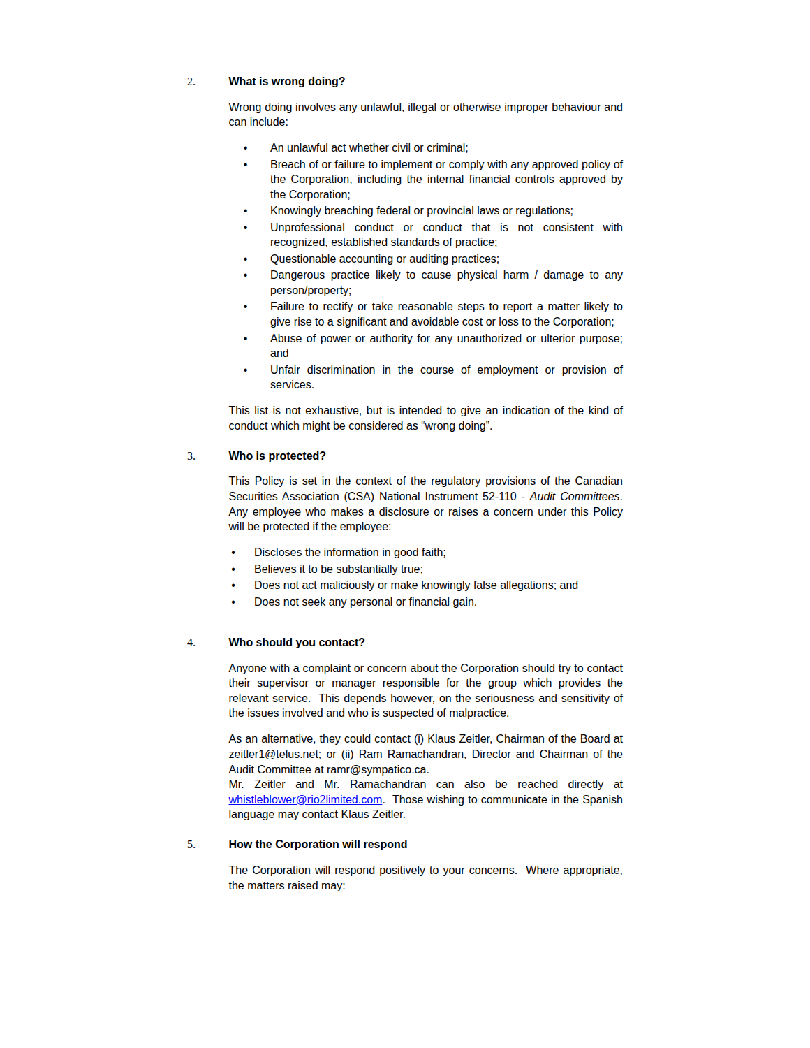2.
What is wrong doing?
Wrong doing involves any unlawful, illegal or otherwise improper behaviour and can include:
An unlawful act whether civil or criminal;
Breach of or failure to implement or comply with any approved policy of the Corporation, including the internal financial controls approved by the Corporation;
Knowingly breaching federal or provincial laws or regulations;
Unprofessional conduct or conduct that is not consistent with recognized, established standards of practice;
Questionable accounting or auditing practices;
Dangerous practice likely to cause physical harm / damage to any person/property;
Failure to rectify or take reasonable steps to report a matter likely to give rise to a significant and avoidable cost or loss to the Corporation;
Abuse of power or authority for any unauthorized or ulterior purpose; and
Unfair discrimination in the course of employment or provision of services.
This list is not exhaustive, but is intended to give an indication of the kind of conduct which might be considered as “wrong doing”.
3.
Who is protected?
This Policy is set in the context of the regulatory provisions of the Canadian Securities Association (CSA) National Instrument 52-110 - Audit Committees. Any employee who makes a disclosure or raises a concern under this Policy will be protected if the employee:
Discloses the information in good faith;
Believes it to be substantially true;
Does not act maliciously or make knowingly false allegations; and
Does not seek any personal or financial gain.
4.
Who should you contact?
Anyone with a complaint or concern about the Corporation should try to contact their supervisor or manager responsible for the group which provides the relevant service. This depends however, on the seriousness and sensitivity of the issues involved and who is suspected of malpractice.
As an alternative, they could contact (i) Klaus Zeitler, Chairman of the Board at zeitler1@telus.net; or (ii) Ram Ramachandran, Director and Chairman of the Audit Committee at ramr@sympatico.ca. Mr. Zeitler and Mr. Ramachandran can also be reached directly at whistleblower@rio2limited.com. Those wishing to communicate in the Spanish language may contact Klaus Zeitler.
5.
How the Corporation will respond
The Corporation will respond positively to your concerns. Where appropriate, the matters raised may: